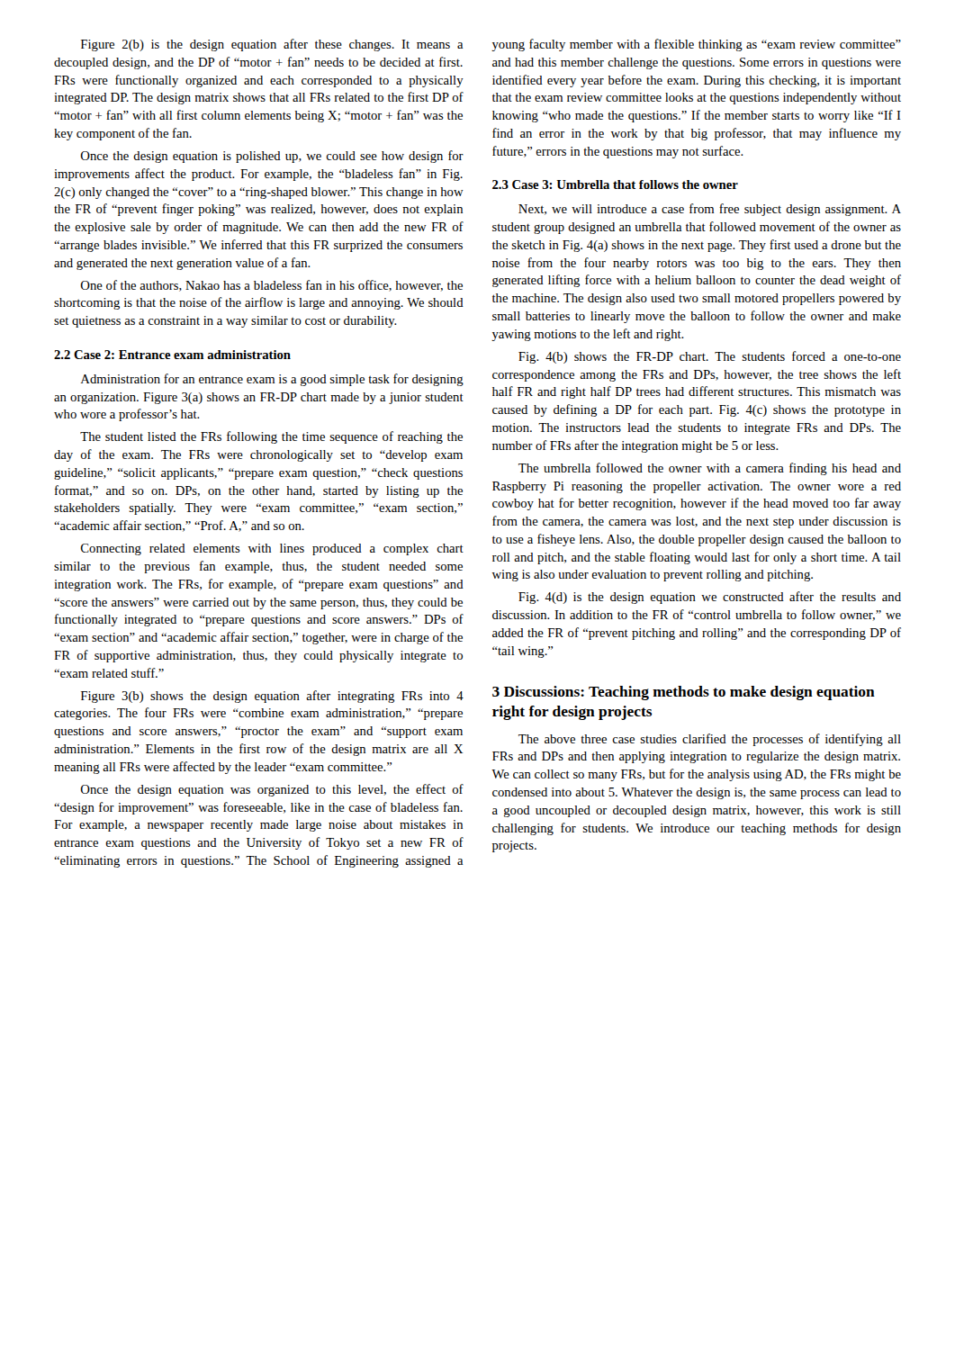Figure 2(b) is the design equation after these changes. It means a decoupled design, and the DP of “motor + fan” needs to be decided at first. FRs were functionally organized and each corresponded to a physically integrated DP. The design matrix shows that all FRs related to the first DP of “motor + fan” with all first column elements being X; “motor + fan” was the key component of the fan.
Once the design equation is polished up, we could see how design for improvements affect the product. For example, the “bladeless fan” in Fig. 2(c) only changed the “cover” to a “ring-shaped blower.” This change in how the FR of “prevent finger poking” was realized, however, does not explain the explosive sale by order of magnitude. We can then add the new FR of “arrange blades invisible.” We inferred that this FR surprized the consumers and generated the next generation value of a fan.
One of the authors, Nakao has a bladeless fan in his office, however, the shortcoming is that the noise of the airflow is large and annoying. We should set quietness as a constraint in a way similar to cost or durability.
2.2 Case 2: Entrance exam administration
Administration for an entrance exam is a good simple task for designing an organization. Figure 3(a) shows an FR-DP chart made by a junior student who wore a professor’s hat.
The student listed the FRs following the time sequence of reaching the day of the exam. The FRs were chronologically set to “develop exam guideline,” “solicit applicants,” “prepare exam question,” “check questions format,” and so on. DPs, on the other hand, started by listing up the stakeholders spatially. They were “exam committee,” “exam section,” “academic affair section,” “Prof. A,” and so on.
Connecting related elements with lines produced a complex chart similar to the previous fan example, thus, the student needed some integration work. The FRs, for example, of “prepare exam questions” and “score the answers” were carried out by the same person, thus, they could be functionally integrated to “prepare questions and score answers.” DPs of “exam section” and “academic affair section,” together, were in charge of the FR of supportive administration, thus, they could physically integrate to “exam related stuff.”
Figure 3(b) shows the design equation after integrating FRs into 4 categories. The four FRs were “combine exam administration,” “prepare questions and score answers,” “proctor the exam” and “support exam administration.” Elements in the first row of the design matrix are all X meaning all FRs were affected by the leader “exam committee.”
Once the design equation was organized to this level, the effect of “design for improvement” was foreseeable, like in the case of bladeless fan. For example, a newspaper recently made large noise about mistakes in entrance exam questions and the University of Tokyo set a new FR of “eliminating errors in questions.” The School of Engineering assigned a young faculty member with a flexible thinking as “exam review committee” and had this member challenge the questions. Some errors in questions were identified every year before the exam. During this checking, it is important that the exam review committee looks at the questions independently without knowing “who made the questions.” If the member starts to worry like “If I find an error in the work by that big professor, that may influence my future,” errors in the questions may not surface.
2.3 Case 3: Umbrella that follows the owner
Next, we will introduce a case from free subject design assignment. A student group designed an umbrella that followed movement of the owner as the sketch in Fig. 4(a) shows in the next page. They first used a drone but the noise from the four nearby rotors was too big to the ears. They then generated lifting force with a helium balloon to counter the dead weight of the machine. The design also used two small motored propellers powered by small batteries to linearly move the balloon to follow the owner and make yawing motions to the left and right.
Fig. 4(b) shows the FR-DP chart. The students forced a one-to-one correspondence among the FRs and DPs, however, the tree shows the left half FR and right half DP trees had different structures. This mismatch was caused by defining a DP for each part. Fig. 4(c) shows the prototype in motion. The instructors lead the students to integrate FRs and DPs. The number of FRs after the integration might be 5 or less.
The umbrella followed the owner with a camera finding his head and Raspberry Pi reasoning the propeller activation. The owner wore a red cowboy hat for better recognition, however if the head moved too far away from the camera, the camera was lost, and the next step under discussion is to use a fisheye lens. Also, the double propeller design caused the balloon to roll and pitch, and the stable floating would last for only a short time. A tail wing is also under evaluation to prevent rolling and pitching.
Fig. 4(d) is the design equation we constructed after the results and discussion. In addition to the FR of “control umbrella to follow owner,” we added the FR of “prevent pitching and rolling” and the corresponding DP of “tail wing.”
3 Discussions: Teaching methods to make design equation right for design projects
The above three case studies clarified the processes of identifying all FRs and DPs and then applying integration to regularize the design matrix. We can collect so many FRs, but for the analysis using AD, the FRs might be condensed into about 5. Whatever the design is, the same process can lead to a good uncoupled or decoupled design matrix, however, this work is still challenging for students. We introduce our teaching methods for design projects.